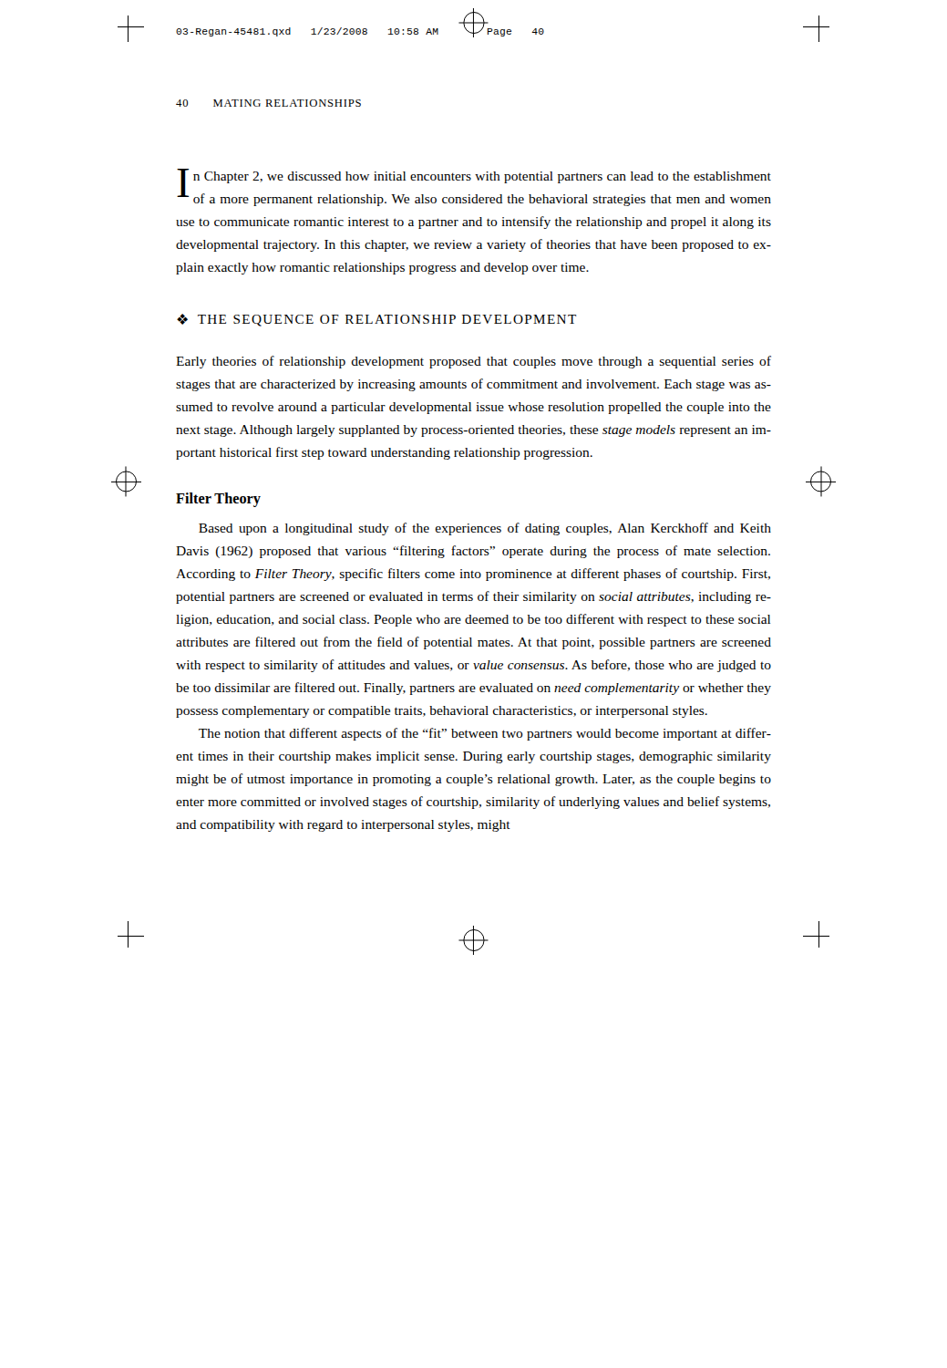03-Regan-45481.qxd 1/23/2008 10:58 AM Page 40
40 MATING RELATIONSHIPS
In Chapter 2, we discussed how initial encounters with potential partners can lead to the establishment of a more permanent relationship. We also considered the behavioral strategies that men and women use to communicate romantic interest to a partner and to intensify the relationship and propel it along its developmental trajectory. In this chapter, we review a variety of theories that have been proposed to explain exactly how romantic relationships progress and develop over time.
❖THE SEQUENCE OF RELATIONSHIP DEVELOPMENT
Early theories of relationship development proposed that couples move through a sequential series of stages that are characterized by increasing amounts of commitment and involvement. Each stage was assumed to revolve around a particular developmental issue whose resolution propelled the couple into the next stage. Although largely supplanted by process-oriented theories, these stage models represent an important historical first step toward understanding relationship progression.
Filter Theory
Based upon a longitudinal study of the experiences of dating couples, Alan Kerckhoff and Keith Davis (1962) proposed that various “filtering factors” operate during the process of mate selection. According to Filter Theory, specific filters come into prominence at different phases of courtship. First, potential partners are screened or evaluated in terms of their similarity on social attributes, including religion, education, and social class. People who are deemed to be too different with respect to these social attributes are filtered out from the field of potential mates. At that point, possible partners are screened with respect to similarity of attitudes and values, or value consensus. As before, those who are judged to be too dissimilar are filtered out. Finally, partners are evaluated on need complementarity or whether they possess complementary or compatible traits, behavioral characteristics, or interpersonal styles.
The notion that different aspects of the “fit” between two partners would become important at different times in their courtship makes implicit sense. During early courtship stages, demographic similarity might be of utmost importance in promoting a couple’s relational growth. Later, as the couple begins to enter more committed or involved stages of courtship, similarity of underlying values and belief systems, and compatibility with regard to interpersonal styles, might